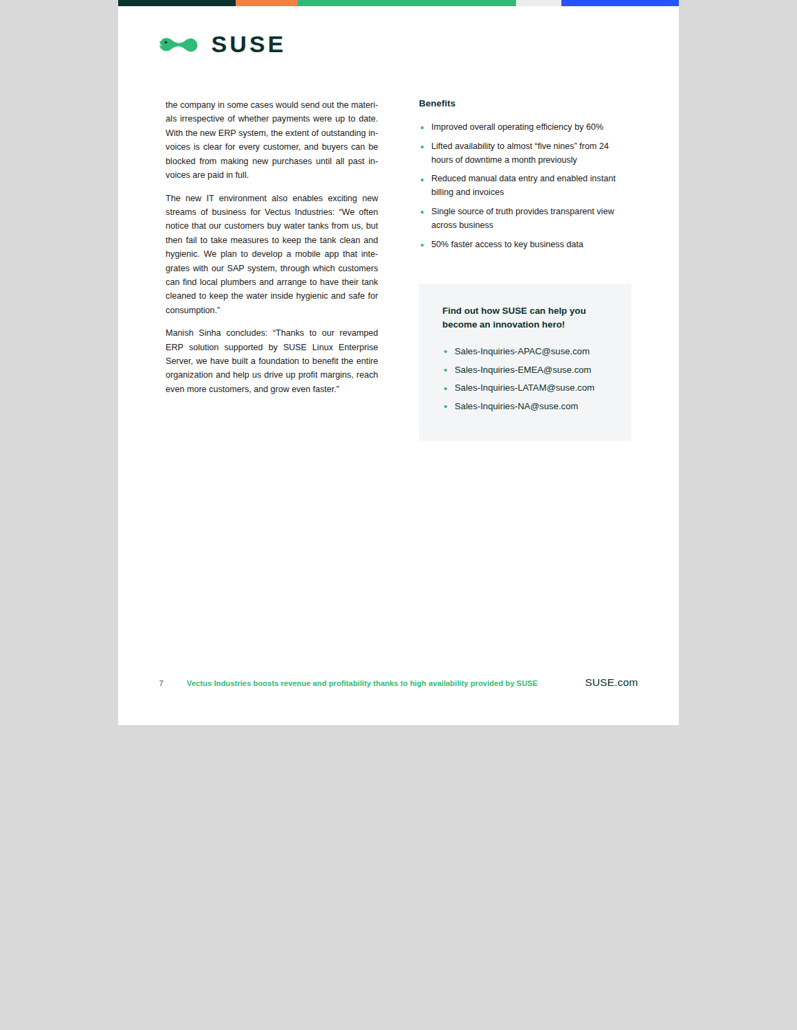SUSE
the company in some cases would send out the materials irrespective of whether payments were up to date. With the new ERP system, the extent of outstanding invoices is clear for every customer, and buyers can be blocked from making new purchases until all past invoices are paid in full.
The new IT environment also enables exciting new streams of business for Vectus Industries: “We often notice that our customers buy water tanks from us, but then fail to take measures to keep the tank clean and hygienic. We plan to develop a mobile app that integrates with our SAP system, through which customers can find local plumbers and arrange to have their tank cleaned to keep the water inside hygienic and safe for consumption.”
Manish Sinha concludes: “Thanks to our revamped ERP solution supported by SUSE Linux Enterprise Server, we have built a foundation to benefit the entire organization and help us drive up profit margins, reach even more customers, and grow even faster.”
Benefits
Improved overall operating efficiency by 60%
Lifted availability to almost “five nines” from 24 hours of downtime a month previously
Reduced manual data entry and enabled instant billing and invoices
Single source of truth provides transparent view across business
50% faster access to key business data
Find out how SUSE can help you
become an innovation hero!
Sales-Inquiries-APAC@suse.com
Sales-Inquiries-EMEA@suse.com
Sales-Inquiries-LATAM@suse.com
Sales-Inquiries-NA@suse.com
7
Vectus Industries boosts revenue and profitability thanks to high availability provided by SUSE
SUSE.com